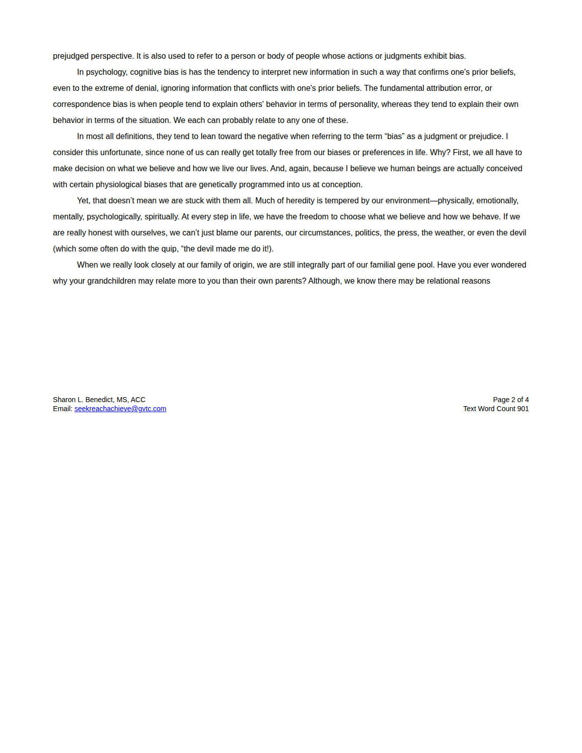prejudged perspective. It is also used to refer to a person or body of people whose actions or judgments exhibit bias.
In psychology, cognitive bias is has the tendency to interpret new information in such a way that confirms one's prior beliefs, even to the extreme of denial, ignoring information that conflicts with one's prior beliefs. The fundamental attribution error, or correspondence bias is when people tend to explain others' behavior in terms of personality, whereas they tend to explain their own behavior in terms of the situation. We each can probably relate to any one of these.
In most all definitions, they tend to lean toward the negative when referring to the term “bias” as a judgment or prejudice. I consider this unfortunate, since none of us can really get totally free from our biases or preferences in life. Why? First, we all have to make decision on what we believe and how we live our lives. And, again, because I believe we human beings are actually conceived with certain physiological biases that are genetically programmed into us at conception.
Yet, that doesn’t mean we are stuck with them all. Much of heredity is tempered by our environment—physically, emotionally, mentally, psychologically, spiritually. At every step in life, we have the freedom to choose what we believe and how we behave. If we are really honest with ourselves, we can’t just blame our parents, our circumstances, politics, the press, the weather, or even the devil (which some often do with the quip, “the devil made me do it!).
When we really look closely at our family of origin, we are still integrally part of our familial gene pool. Have you ever wondered why your grandchildren may relate more to you than their own parents? Although, we know there may be relational reasons
Sharon L. Benedict, MS, ACC
Page 2 of 4
Email: seekreachachieve@gvtc.com
Text Word Count 901